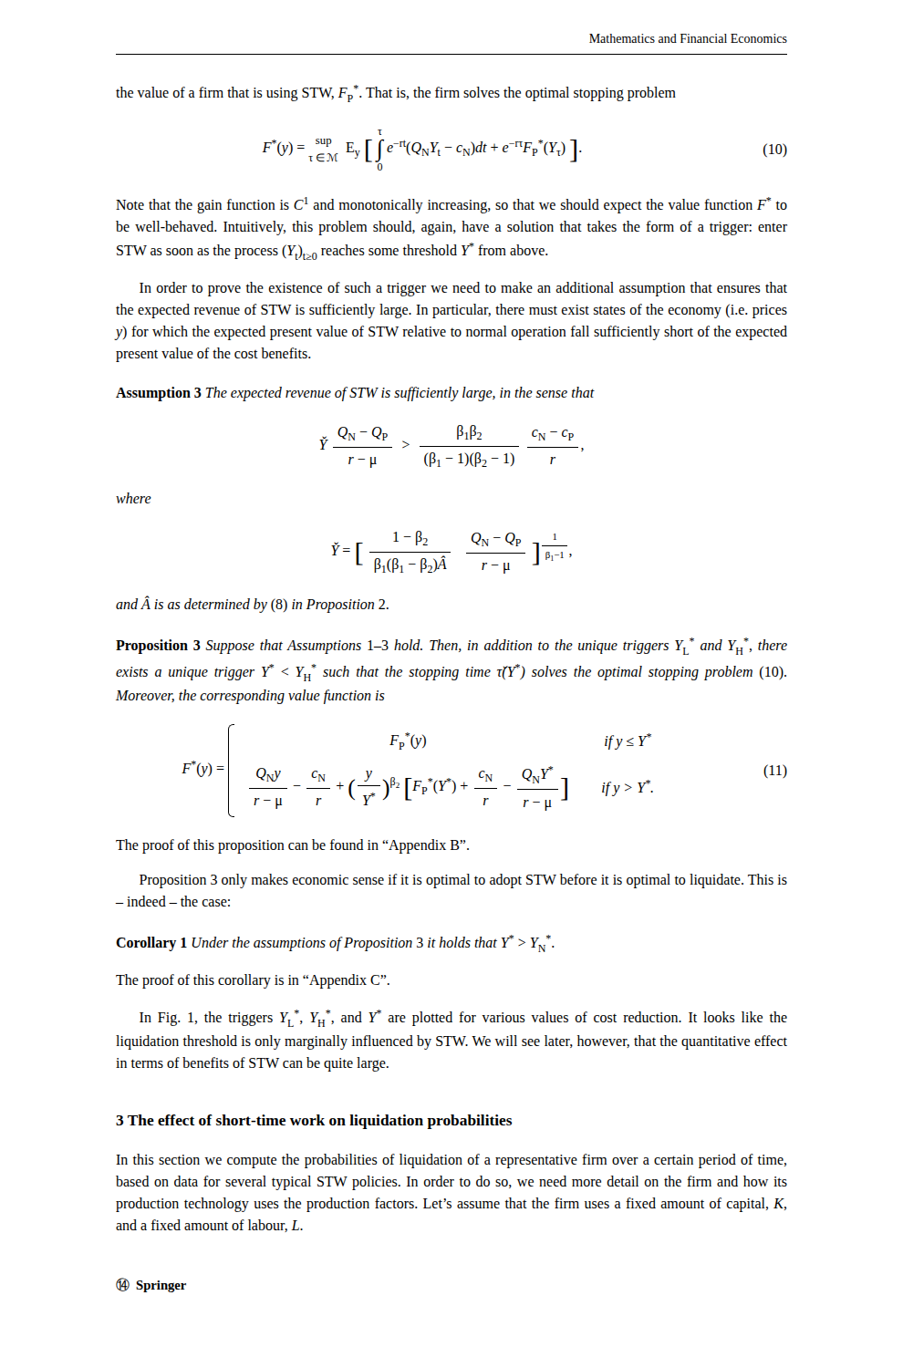Mathematics and Financial Economics
the value of a firm that is using STW, FP*. That is, the firm solves the optimal stopping problem
F*(y) = sup τ ∈ ℳ Ey [ τ ∫ 0 e−rt(QNYt − cN)dt + e−rτ FP*(Yτ) ].
(10)
Note that the gain function is C 1 and monotonically increasing, so that we should expect the value function F* to be well-behaved. Intuitively, this problem should, again, have a solution that takes the form of a trigger: enter STW as soon as the process (Yt)t≥0 reaches some threshold Y* from above.
In order to prove the existence of such a trigger we need to make an additional assumption that ensures that the expected revenue of STW is sufficiently large. In particular, there must exist states of the economy (i.e. prices y) for which the expected present value of STW relative to normal operation fall sufficiently short of the expected present value of the cost benefits.
Assumption 3 The expected revenue of STW is sufficiently large, in the sense that
Y̌ QN − QP r − μ > β1β2(β1 − 1)(β2 − 1) cN − cP r,
where
Y̌ = [ 1 − β2 β1(β1 − β2)Â QN − QP r − μ ] 1 β1−1 ,
and Â is as determined by (8) in Proposition 2.
Proposition 3 Suppose that Assumptions 1–3 hold. Then, in addition to the unique triggers YL* and YH*, there exists a unique trigger Y* < YH* such that the stopping time τ̌(Y*) solves the optimal stopping problem (10). Moreover, the corresponding value function is
F*(y) =
| F P * ( y ) | if y ≤ Y * |
| Q N y r − μ − c N r + ( y Y * ) β 2 [ F P * ( Y * ) + c N r − Q N Y * r − μ ] | if y > Y * . |
(11)
The proof of this proposition can be found in “Appendix B”.
Proposition 3 only makes economic sense if it is optimal to adopt STW before it is optimal to liquidate. This is – indeed – the case:
Corollary 1 Under the assumptions of Proposition 3 it holds that Y* > YN*.
The proof of this corollary is in “Appendix C”.
In Fig. 1, the triggers YL*, YH*, and Y* are plotted for various values of cost reduction. It looks like the liquidation threshold is only marginally influenced by STW. We will see later, however, that the quantitative effect in terms of benefits of STW can be quite large.
3 The effect of short-time work on liquidation probabilities
In this section we compute the probabilities of liquidation of a representative firm over a certain period of time, based on data for several typical STW policies. In order to do so, we need more detail on the firm and how its production technology uses the production factors. Let’s assume that the firm uses a fixed amount of capital, K, and a fixed amount of labour, L.
⑭ Springer